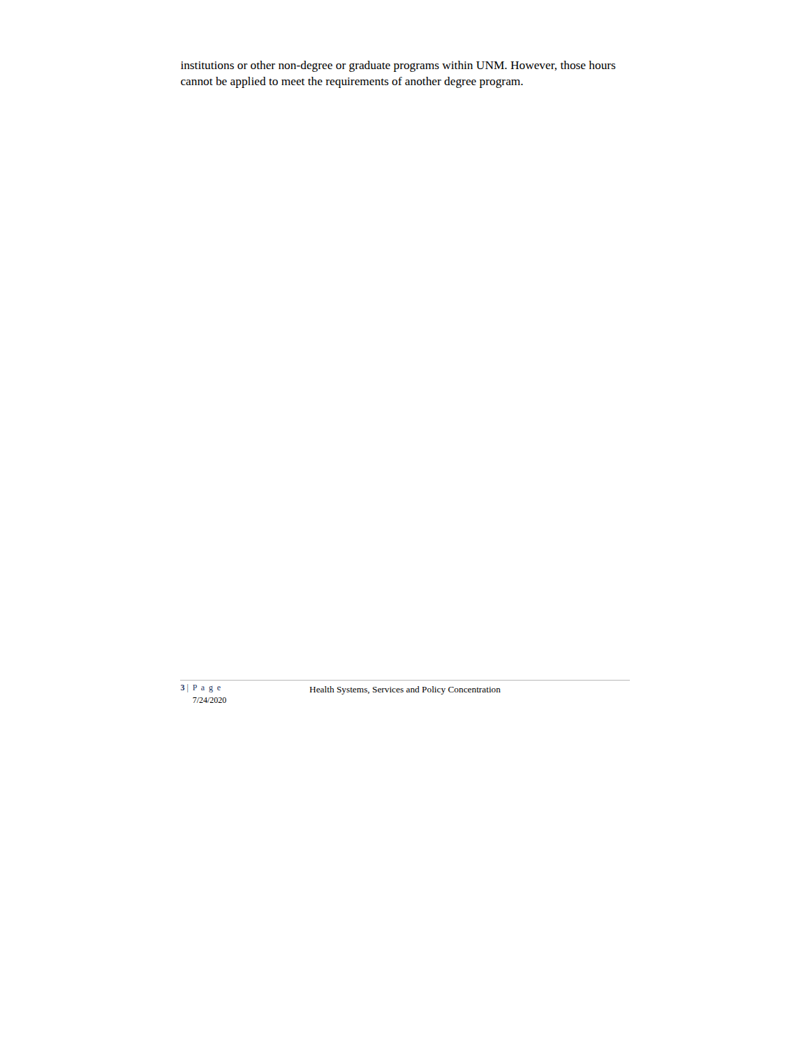institutions or other non-degree or graduate programs within UNM. However, those hours cannot be applied to meet the requirements of another degree program.
3 | P a g e 7/24/2020
Health Systems, Services and Policy Concentration